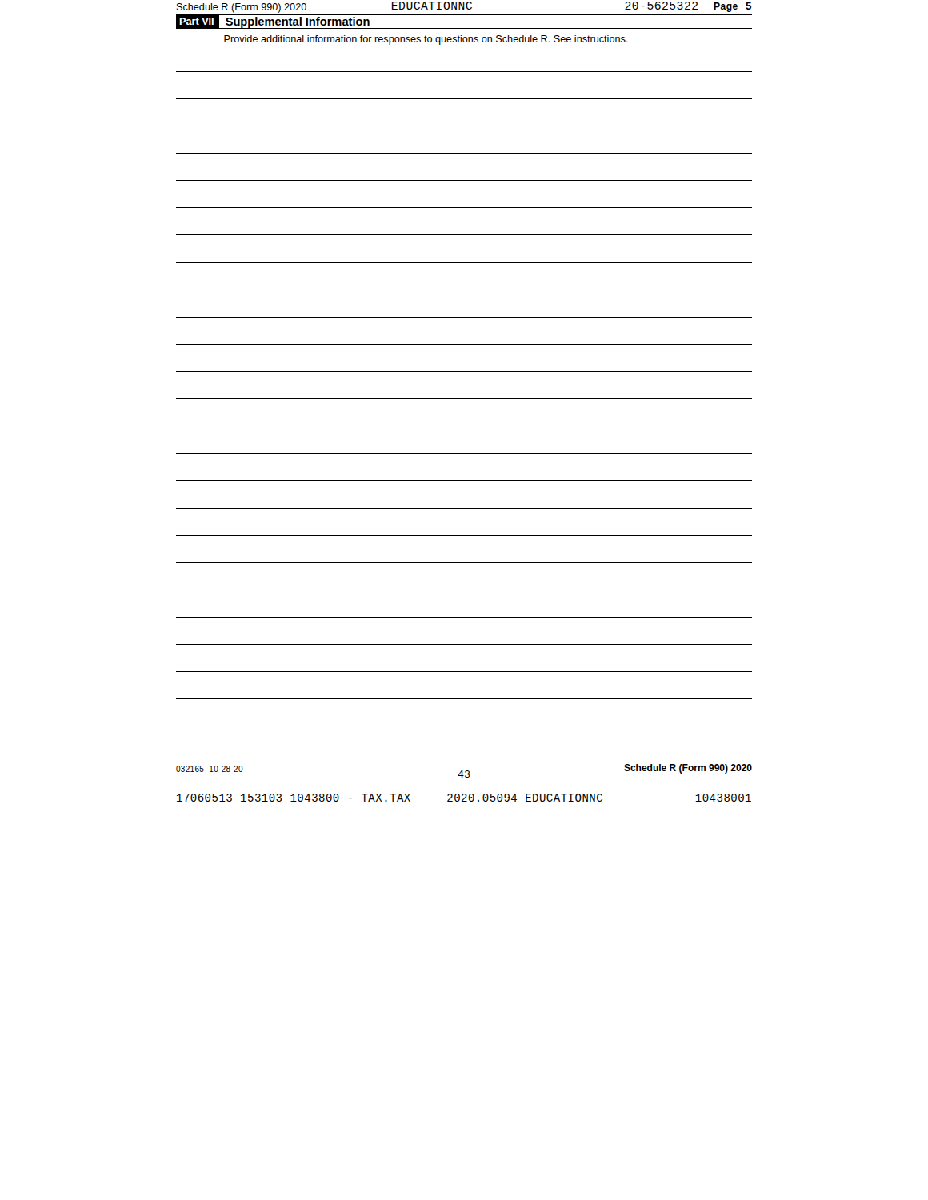Schedule R (Form 990) 2020
EDUCATIONNC
20-5625322 Page 5
Part VII
Supplemental Information
Provide additional information for responses to questions on Schedule R. See instructions.
032165 10-28-20
Schedule R (Form 990) 2020
43
17060513 153103 1043800 - TAX.TAX 2020.05094 EDUCATIONNC
10438001